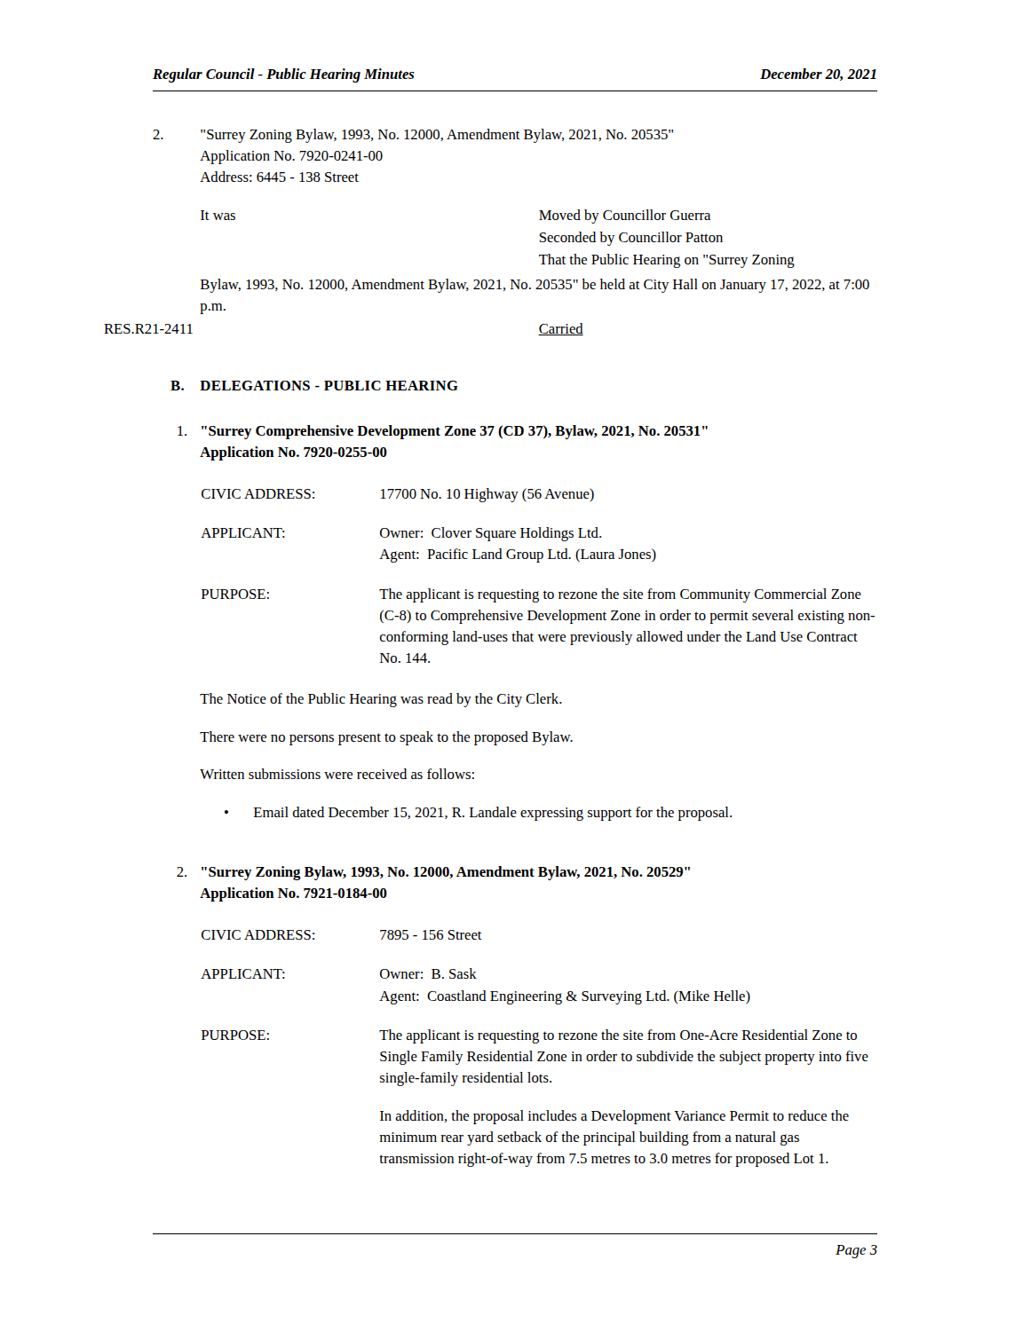Regular Council - Public Hearing Minutes December 20, 2021
2.
"Surrey Zoning Bylaw, 1993, No. 12000, Amendment Bylaw, 2021, No. 20535"
Application No. 7920-0241-00
Address: 6445 - 138 Street
It was
Moved by Councillor Guerra
Seconded by Councillor Patton
That the Public Hearing on "Surrey Zoning
Bylaw, 1993, No. 12000, Amendment Bylaw, 2021, No. 20535" be held at City Hall on January 17, 2022, at 7:00 p.m.
RES.R21-2411
Carried
B.
DELEGATIONS - PUBLIC HEARING
1.
"Surrey Comprehensive Development Zone 37 (CD 37), Bylaw, 2021, No. 20531"
Application No. 7920-0255-00
| CIVIC ADDRESS: | 17700 No. 10 Highway (56 Avenue) |
| APPLICANT: | Owner: Clover Square Holdings Ltd. Agent: Pacific Land Group Ltd. (Laura Jones) |
| PURPOSE: | The applicant is requesting to rezone the site from Community Commercial Zone (C-8) to Comprehensive Development Zone in order to permit several existing non-conforming land-uses that were previously allowed under the Land Use Contract No. 144. |
The Notice of the Public Hearing was read by the City Clerk.
There were no persons present to speak to the proposed Bylaw.
Written submissions were received as follows:
Email dated December 15, 2021, R. Landale expressing support for the proposal.
2.
"Surrey Zoning Bylaw, 1993, No. 12000, Amendment Bylaw, 2021, No. 20529"
Application No. 7921-0184-00
| CIVIC ADDRESS: | 7895 - 156 Street |
| APPLICANT: | Owner: B. Sask Agent: Coastland Engineering & Surveying Ltd. (Mike Helle) |
| PURPOSE: | The applicant is requesting to rezone the site from One-Acre Residential Zone to Single Family Residential Zone in order to subdivide the subject property into five single-family residential lots. In addition, the proposal includes a Development Variance Permit to reduce the minimum rear yard setback of the principal building from a natural gas transmission right-of-way from 7.5 metres to 3.0 metres for proposed Lot 1. |
Page 3